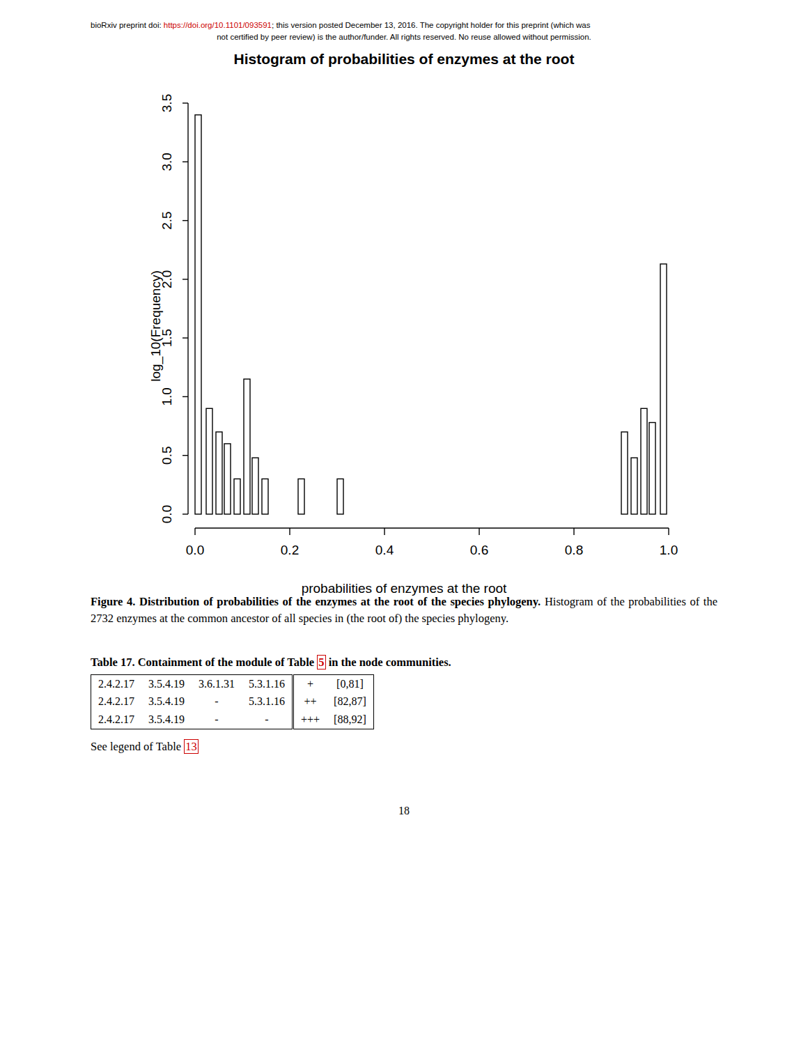bioRxiv preprint doi: https://doi.org/10.1101/093591; this version posted December 13, 2016. The copyright holder for this preprint (which was not certified by peer review) is the author/funder. All rights reserved. No reuse allowed without permission.
Histogram of probabilities of enzymes at the root
log_10(Frequency)
0.0 0.5 1.0 1.5 2.0 2.5 3.0 3.5 0.0 0.2 0.4 0.6 0.8 1.0
probabilities of enzymes at the root
Figure 4. Distribution of probabilities of the enzymes at the root of the species phylogeny. Histogram of the probabilities of the 2732 enzymes at the common ancestor of all species in (the root of) the species phylogeny.
Table 17. Containment of the module of Table 5 in the node communities.
| 2.4.2.17 | 3.5.4.19 | 3.6.1.31 | 5.3.1.16 | + | [0,81] |
| 2.4.2.17 | 3.5.4.19 | - | 5.3.1.16 | ++ | [82,87] |
| 2.4.2.17 | 3.5.4.19 | - | - | +++ | [88,92] |
See legend of Table 13
18